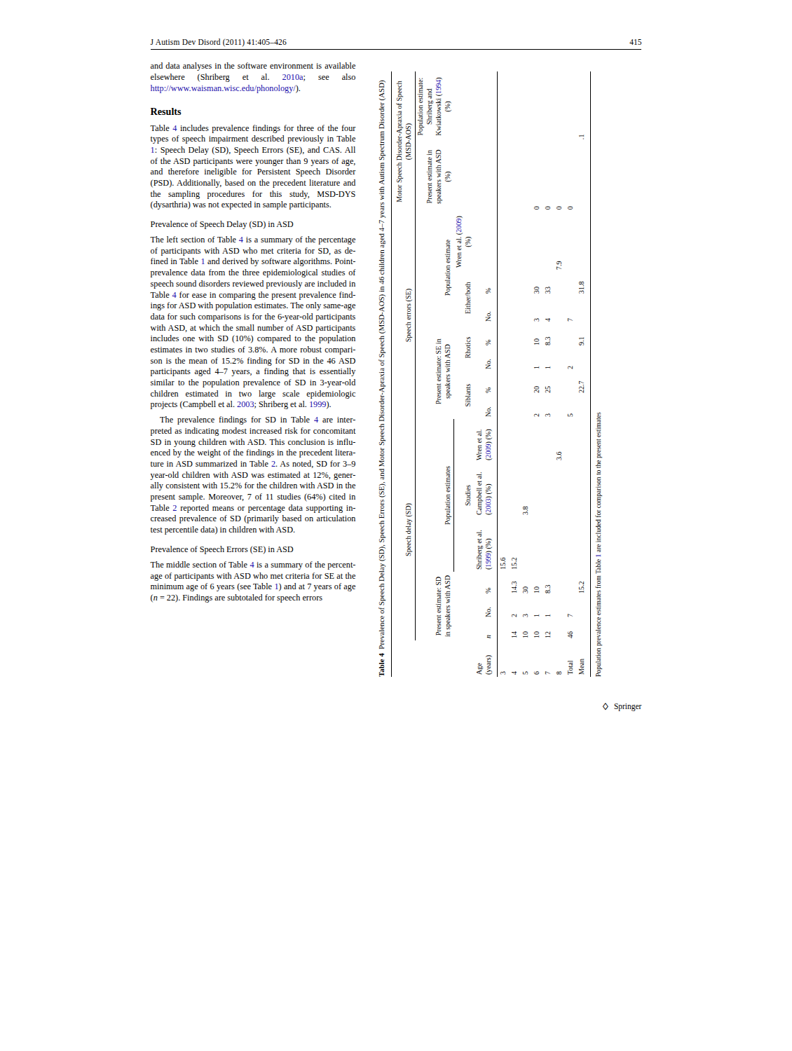J Autism Dev Disord (2011) 41:405–426
415
and data analyses in the software environment is available elsewhere (Shriberg et al. 2010a; see also http://www.waisman.wisc.edu/phonology/).
Results
Table 4 includes prevalence findings for three of the four types of speech impairment described previously in Table 1: Speech Delay (SD), Speech Errors (SE), and CAS. All of the ASD participants were younger than 9 years of age, and therefore ineligible for Persistent Speech Disorder (PSD). Additionally, based on the precedent literature and the sampling procedures for this study, MSD-DYS (dysarthria) was not expected in sample participants.
Prevalence of Speech Delay (SD) in ASD
The left section of Table 4 is a summary of the percentage of participants with ASD who met criteria for SD, as defined in Table 1 and derived by software algorithms. Point-prevalence data from the three epidemiological studies of speech sound disorders reviewed previously are included in Table 4 for ease in comparing the present prevalence findings for ASD with population estimates. The only same-age data for such comparisons is for the 6-year-old participants with ASD, at which the small number of ASD participants includes one with SD (10%) compared to the population estimates in two studies of 3.8%. A more robust comparison is the mean of 15.2% finding for SD in the 46 ASD participants aged 4–7 years, a finding that is essentially similar to the population prevalence of SD in 3-year-old children estimated in two large scale epidemiologic projects (Campbell et al. 2003; Shriberg et al. 1999).
The prevalence findings for SD in Table 4 are interpreted as indicating modest increased risk for concomitant SD in young children with ASD. This conclusion is influenced by the weight of the findings in the precedent literature in ASD summarized in Table 2. As noted, SD for 3–9 year-old children with ASD was estimated at 12%, generally consistent with 15.2% for the children with ASD in the present sample. Moreover, 7 of 11 studies (64%) cited in Table 2 reported means or percentage data supporting increased prevalence of SD (primarily based on articulation test percentile data) in children with ASD.
Prevalence of Speech Errors (SE) in ASD
The middle section of Table 4 is a summary of the percentage of participants with ASD who met criteria for SE at the minimum age of 6 years (see Table 1) and at 7 years of age (n = 22). Findings are subtotaled for speech errors
Table 4 Prevalence of Speech Delay (SD), Speech Errors (SE), and Motor Speech Disorder-Apraxia of Speech (MSD-AOS) in 46 children aged 4–7 years with Autism Spectrum Disorder (ASD)
| | Speech delay (SD) | Speech errors (SE) | Motor Speech Disorder-Apraxia of Speech (MSD-AOS) |
| --- | --- | --- | --- |
| | Present estimate: SD in speakers with ASD | Population estimates | Present estimate: SE in speakers with ASD | Population estimate | Present estimate in speakers with ASD (%) | Population estimate: Shriberg and Kwiatkowski ( 1994 ) (%) |
| | | | | Studies | Siblants | Rhotics | Either/both | Wren et al. ( 2009 ) (%) | | |
| Age (years) | n | No. | % | Shriberg et al. ( 1999 ) (%) | Campbell et al. ( 2003 ) (%) | Wren et al. ( 2009 ) (%) | No. | % | No. | % | No. | % | | | |
| 3 | | | | 15.6 | | | | | | | | | | | |
| 4 | 14 | 2 | 14.3 | 15.2 | | | | | | | | | | | |
| 5 | 10 | 3 | 30 | | 3.8 | | | | | | | | | | |
| 6 | 10 | 1 | 10 | | | | 2 | 20 | 1 | 10 | 3 | 30 | | 0 | |
| 7 | 12 | 1 | 8.3 | | | | 3 | 25 | 1 | 8.3 | 4 | 33 | | 0 | |
| 8 | | | | | | 3.6 | | | | | | | 7.9 | 0 | |
| Total | 46 | 7 | | | | | 5 | | 2 | | 7 | | | 0 | |
| Mean | | | 15.2 | | | | | 22.7 | | 9.1 | | 31.8 | | | .1 |
Population prevalence estimates from Table 1 are included for comparison to the present estimates
♢ Springer